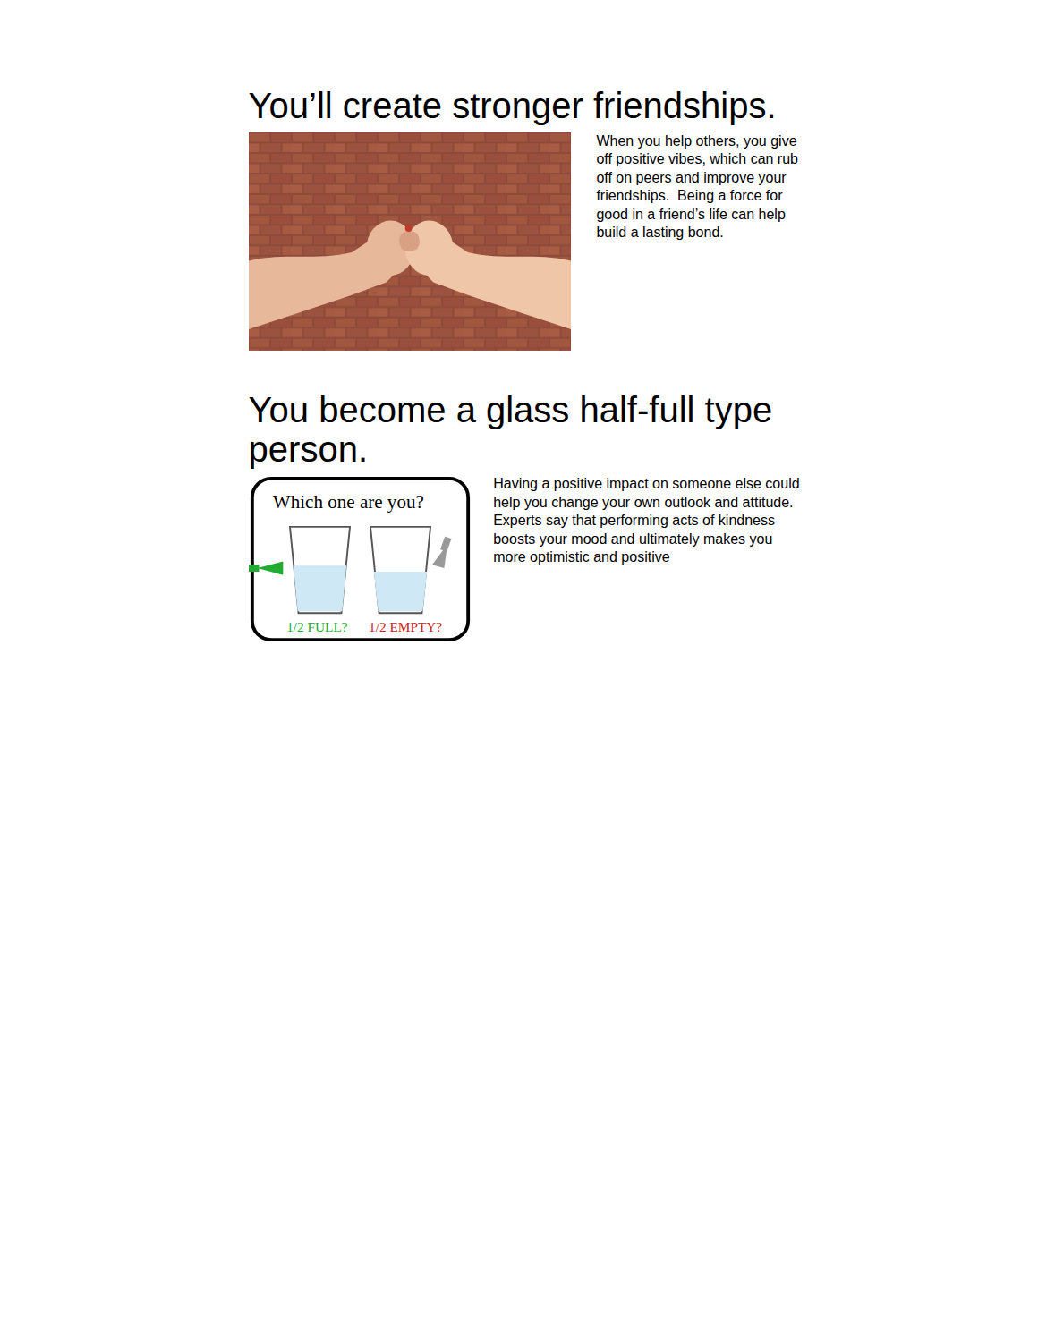You’ll create stronger friendships.
When you help others, you give off positive vibes, which can rub off on peers and improve your friendships. Being a force for good in a friend’s life can help build a lasting bond.
You become a glass half-full type person.
Having a positive impact on someone else could help you change your own outlook and attitude. Experts say that performing acts of kindness boosts your mood and ultimately makes you more optimistic and positive